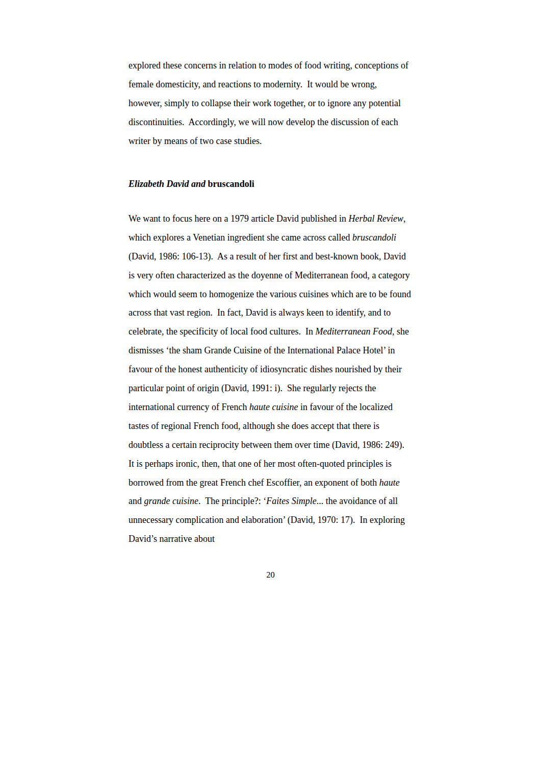explored these concerns in relation to modes of food writing, conceptions of female domesticity, and reactions to modernity. It would be wrong, however, simply to collapse their work together, or to ignore any potential discontinuities. Accordingly, we will now develop the discussion of each writer by means of two case studies.
Elizabeth David and bruscandoli
We want to focus here on a 1979 article David published in Herbal Review, which explores a Venetian ingredient she came across called bruscandoli (David, 1986: 106-13). As a result of her first and best-known book, David is very often characterized as the doyenne of Mediterranean food, a category which would seem to homogenize the various cuisines which are to be found across that vast region. In fact, David is always keen to identify, and to celebrate, the specificity of local food cultures. In Mediterranean Food, she dismisses ‘the sham Grande Cuisine of the International Palace Hotel’ in favour of the honest authenticity of idiosyncratic dishes nourished by their particular point of origin (David, 1991: i). She regularly rejects the international currency of French haute cuisine in favour of the localized tastes of regional French food, although she does accept that there is doubtless a certain reciprocity between them over time (David, 1986: 249). It is perhaps ironic, then, that one of her most often-quoted principles is borrowed from the great French chef Escoffier, an exponent of both haute and grande cuisine. The principle?: ‘Faites Simple... the avoidance of all unnecessary complication and elaboration’ (David, 1970: 17). In exploring David’s narrative about
20